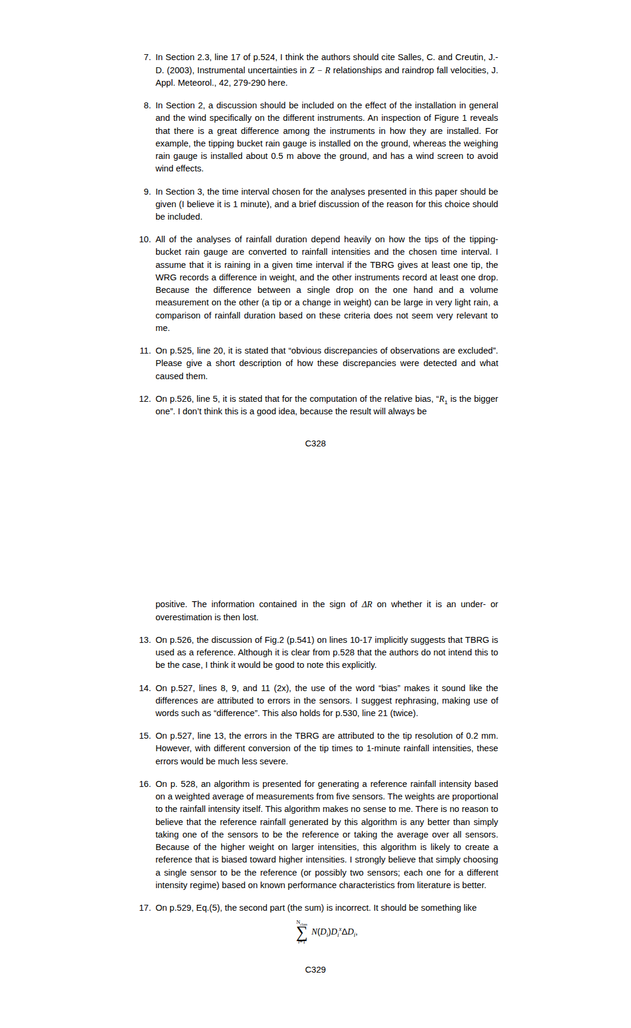7. In Section 2.3, line 17 of p.524, I think the authors should cite Salles, C. and Creutin, J.-D. (2003), Instrumental uncertainties in Z − R relationships and raindrop fall velocities, J. Appl. Meteorol., 42, 279-290 here.
8. In Section 2, a discussion should be included on the effect of the installation in general and the wind specifically on the different instruments. An inspection of Figure 1 reveals that there is a great difference among the instruments in how they are installed. For example, the tipping bucket rain gauge is installed on the ground, whereas the weighing rain gauge is installed about 0.5 m above the ground, and has a wind screen to avoid wind effects.
9. In Section 3, the time interval chosen for the analyses presented in this paper should be given (I believe it is 1 minute), and a brief discussion of the reason for this choice should be included.
10. All of the analyses of rainfall duration depend heavily on how the tips of the tipping-bucket rain gauge are converted to rainfall intensities and the chosen time interval. I assume that it is raining in a given time interval if the TBRG gives at least one tip, the WRG records a difference in weight, and the other instruments record at least one drop. Because the difference between a single drop on the one hand and a volume measurement on the other (a tip or a change in weight) can be large in very light rain, a comparison of rainfall duration based on these criteria does not seem very relevant to me.
11. On p.525, line 20, it is stated that “obvious discrepancies of observations are excluded”. Please give a short description of how these discrepancies were detected and what caused them.
12. On p.526, line 5, it is stated that for the computation of the relative bias, “R1 is the bigger one”. I don’t think this is a good idea, because the result will always be
C328
positive. The information contained in the sign of ΔR on whether it is an under- or overestimation is then lost.
13. On p.526, the discussion of Fig.2 (p.541) on lines 10-17 implicitly suggests that TBRG is used as a reference. Although it is clear from p.528 that the authors do not intend this to be the case, I think it would be good to note this explicitly.
14. On p.527, lines 8, 9, and 11 (2x), the use of the word “bias” makes it sound like the differences are attributed to errors in the sensors. I suggest rephrasing, making use of words such as “difference”. This also holds for p.530, line 21 (twice).
15. On p.527, line 13, the errors in the TBRG are attributed to the tip resolution of 0.2 mm. However, with different conversion of the tip times to 1-minute rainfall intensities, these errors would be much less severe.
16. On p. 528, an algorithm is presented for generating a reference rainfall intensity based on a weighted average of measurements from five sensors. The weights are proportional to the rainfall intensity itself. This algorithm makes no sense to me. There is no reason to believe that the reference rainfall generated by this algorithm is any better than simply taking one of the sensors to be the reference or taking the average over all sensors. Because of the higher weight on larger intensities, this algorithm is likely to create a reference that is biased toward higher intensities. I strongly believe that simply choosing a single sensor to be the reference (or possibly two sensors; each one for a different intensity regime) based on known performance characteristics from literature is better.
17. On p.529, Eq.(5), the second part (the sum) is incorrect. It should be something like
Nclass ∑ i=1 N(Di)Dix ΔDi,
C329